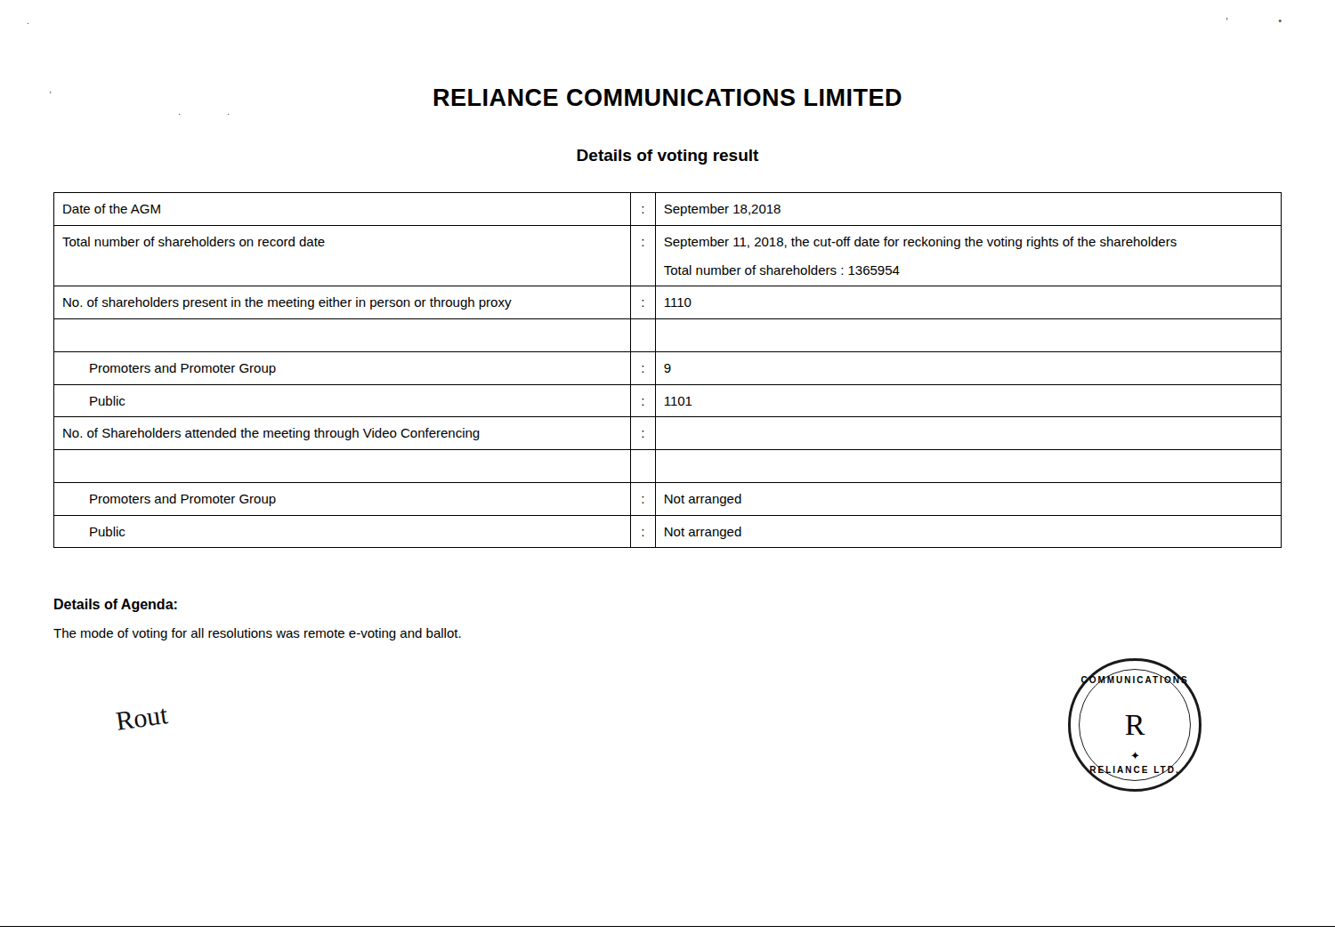. , ’ • . .
RELIANCE COMMUNICATIONS LIMITED
Details of voting result
| Date of the AGM | : | September 18,2018 |
| Total number of shareholders on record date | : | September 11, 2018, the cut-off date for reckoning the voting rights of the shareholders Total number of shareholders : 1365954 |
| No. of shareholders present in the meeting either in person or through proxy | : | 1110 |
| Promoters and Promoter Group | : | 9 |
| Public | : | 1101 |
| No. of Shareholders attended the meeting through Video Conferencing | : | |
| Promoters and Promoter Group | : | Not arranged |
| Public | : | Not arranged |
Details of Agenda:
The mode of voting for all resolutions was remote e-voting and ballot.
Rout
COMMUNICATIONS
R
✦
RELIANCE LTD.